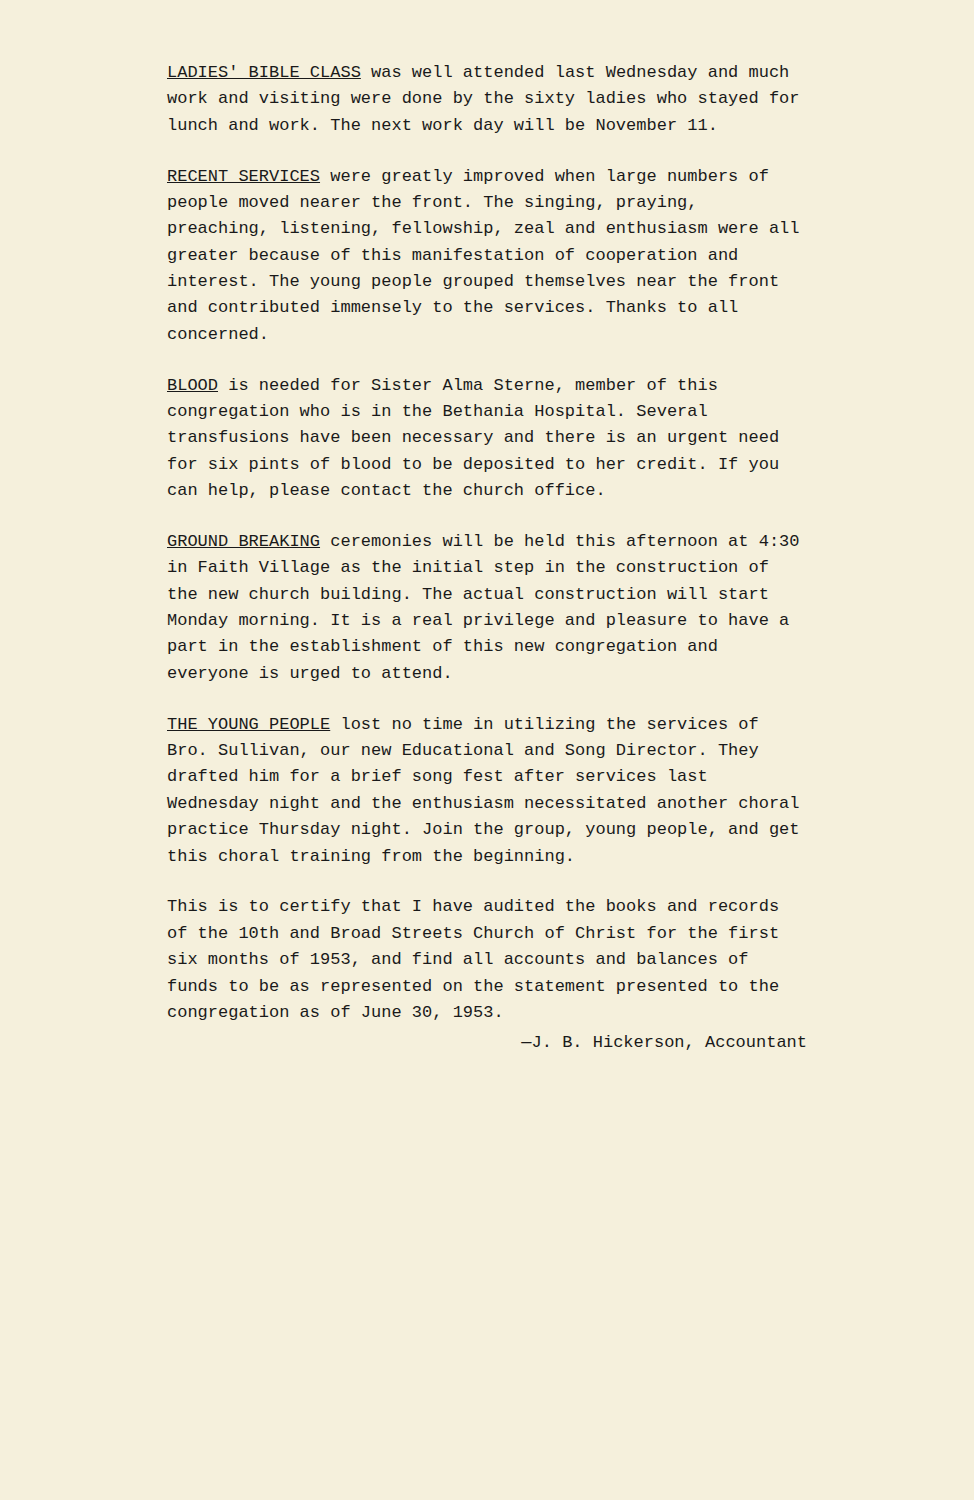LADIES' BIBLE CLASS was well attended last Wednesday and much work and visiting were done by the sixty ladies who stayed for lunch and work. The next work day will be November 11.
RECENT SERVICES were greatly improved when large numbers of people moved nearer the front. The singing, praying, preaching, listening, fellowship, zeal and enthusiasm were all greater because of this manifestation of cooperation and interest. The young people grouped themselves near the front and contributed immensely to the services. Thanks to all concerned.
BLOOD is needed for Sister Alma Sterne, member of this congregation who is in the Bethania Hospital. Several transfusions have been necessary and there is an urgent need for six pints of blood to be deposited to her credit. If you can help, please contact the church office.
GROUND BREAKING ceremonies will be held this afternoon at 4:30 in Faith Village as the initial step in the construction of the new church building. The actual construction will start Monday morning. It is a real privilege and pleasure to have a part in the establishment of this new congregation and everyone is urged to attend.
THE YOUNG PEOPLE lost no time in utilizing the services of Bro. Sullivan, our new Educational and Song Director. They drafted him for a brief song fest after services last Wednesday night and the enthusiasm necessitated another choral practice Thursday night. Join the group, young people, and get this choral training from the beginning.
This is to certify that I have audited the books and records of the 10th and Broad Streets Church of Christ for the first six months of 1953, and find all accounts and balances of funds to be as represented on the statement presented to the congregation as of June 30, 1953.
—J. B. Hickerson, Accountant